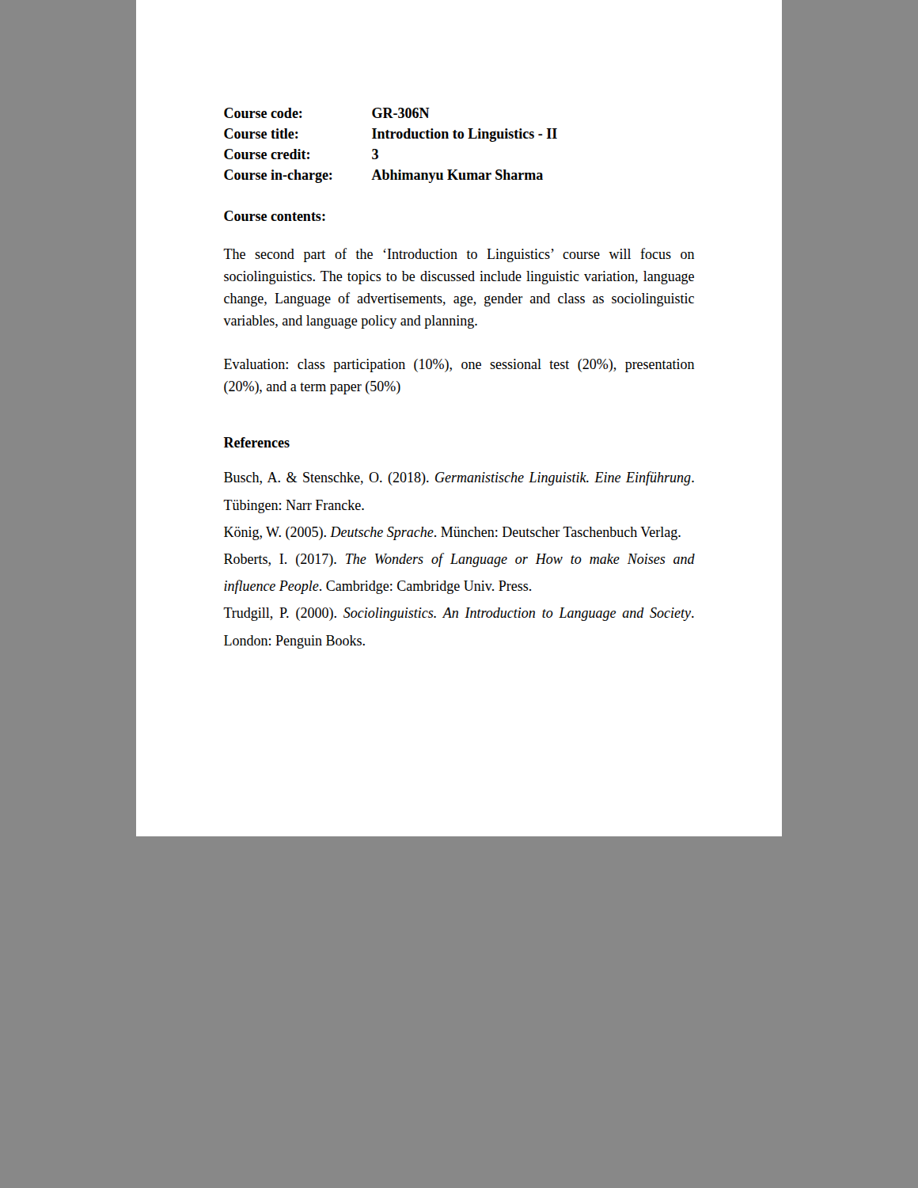| Course code: | GR-306N |
| Course title: | Introduction to Linguistics - II |
| Course credit: | 3 |
| Course in-charge: | Abhimanyu Kumar Sharma |
Course contents:
The second part of the ‘Introduction to Linguistics’ course will focus on sociolinguistics. The topics to be discussed include linguistic variation, language change, Language of advertisements, age, gender and class as sociolinguistic variables, and language policy and planning.
Evaluation: class participation (10%), one sessional test (20%), presentation (20%), and a term paper (50%)
References
Busch, A. & Stenschke, O. (2018). Germanistische Linguistik. Eine Einführung. Tübingen: Narr Francke.
König, W. (2005). Deutsche Sprache. München: Deutscher Taschenbuch Verlag.
Roberts, I. (2017). The Wonders of Language or How to make Noises and influence People. Cambridge: Cambridge Univ. Press.
Trudgill, P. (2000). Sociolinguistics. An Introduction to Language and Society. London: Penguin Books.